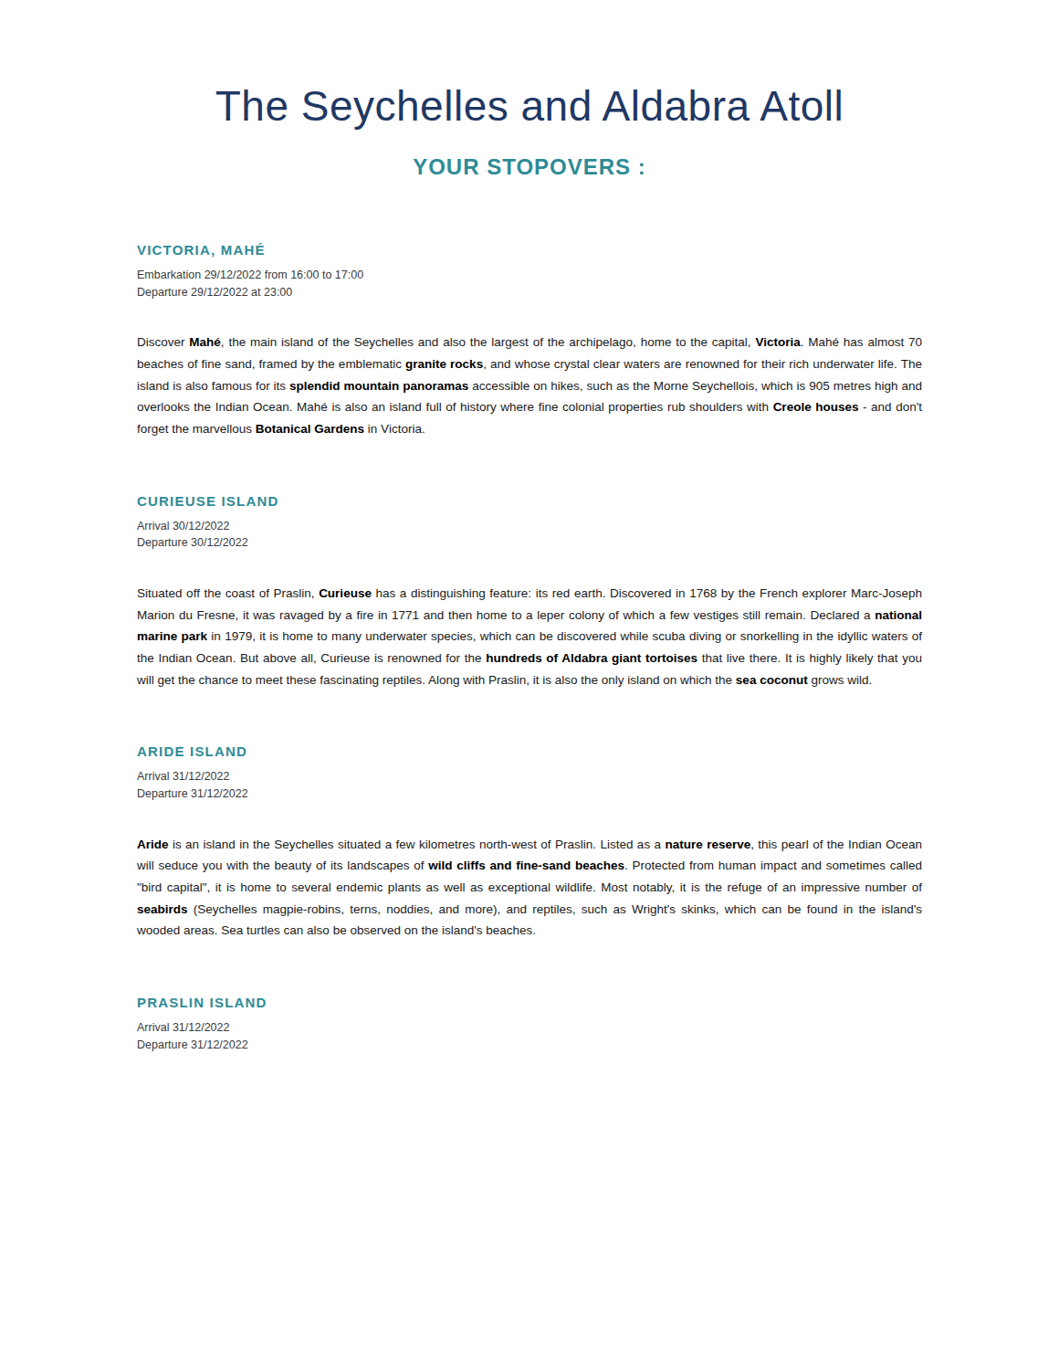The Seychelles and Aldabra Atoll
YOUR STOPOVERS :
Victoria, Mahé
Embarkation 29/12/2022 from 16:00 to 17:00
Departure 29/12/2022 at 23:00
Discover Mahé, the main island of the Seychelles and also the largest of the archipelago, home to the capital, Victoria. Mahé has almost 70 beaches of fine sand, framed by the emblematic granite rocks, and whose crystal clear waters are renowned for their rich underwater life. The island is also famous for its splendid mountain panoramas accessible on hikes, such as the Morne Seychellois, which is 905 metres high and overlooks the Indian Ocean. Mahé is also an island full of history where fine colonial properties rub shoulders with Creole houses - and don't forget the marvellous Botanical Gardens in Victoria.
Curieuse Island
Arrival 30/12/2022
Departure 30/12/2022
Situated off the coast of Praslin, Curieuse has a distinguishing feature: its red earth. Discovered in 1768 by the French explorer Marc-Joseph Marion du Fresne, it was ravaged by a fire in 1771 and then home to a leper colony of which a few vestiges still remain. Declared a national marine park in 1979, it is home to many underwater species, which can be discovered while scuba diving or snorkelling in the idyllic waters of the Indian Ocean. But above all, Curieuse is renowned for the hundreds of Aldabra giant tortoises that live there. It is highly likely that you will get the chance to meet these fascinating reptiles. Along with Praslin, it is also the only island on which the sea coconut grows wild.
Aride Island
Arrival 31/12/2022
Departure 31/12/2022
Aride is an island in the Seychelles situated a few kilometres north-west of Praslin. Listed as a nature reserve, this pearl of the Indian Ocean will seduce you with the beauty of its landscapes of wild cliffs and fine-sand beaches. Protected from human impact and sometimes called "bird capital", it is home to several endemic plants as well as exceptional wildlife. Most notably, it is the refuge of an impressive number of seabirds (Seychelles magpie-robins, terns, noddies, and more), and reptiles, such as Wright's skinks, which can be found in the island's wooded areas. Sea turtles can also be observed on the island's beaches.
Praslin Island
Arrival 31/12/2022
Departure 31/12/2022